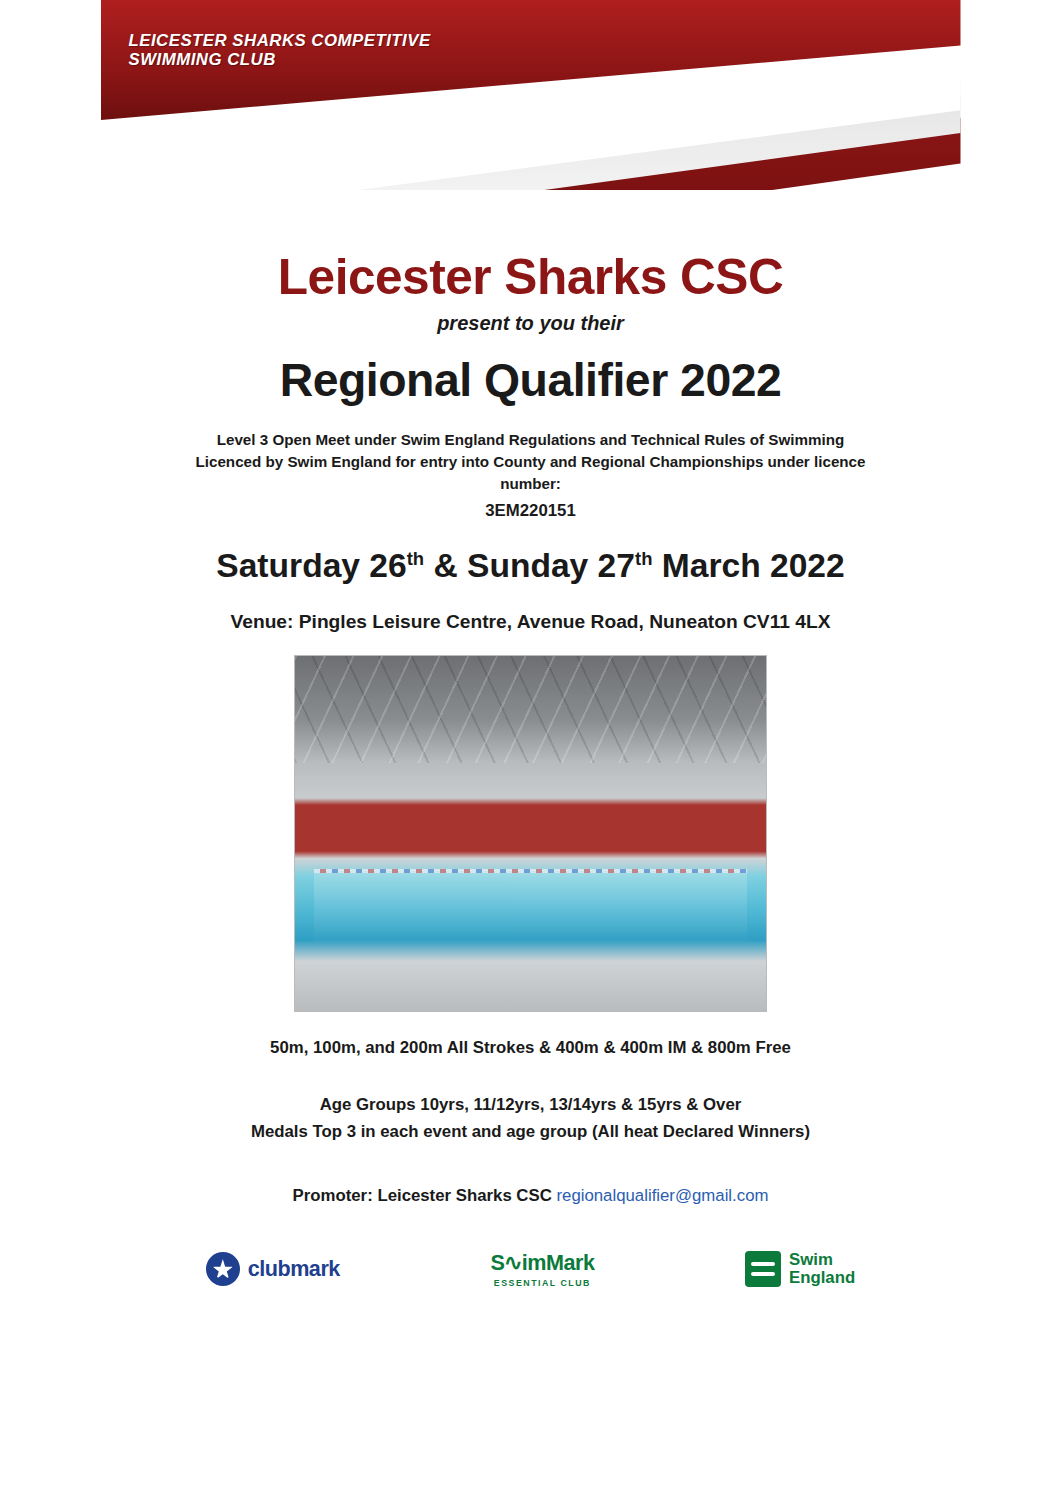Leicester Sharks Competitive Swimming Club
Leicester Sharks CSC
present to you their
Regional Qualifier 2022
Level 3 Open Meet under Swim England Regulations and Technical Rules of Swimming
Licenced by Swim England for entry into County and Regional Championships under licence number:
3EM220151
Saturday 26th & Sunday 27th March 2022
Venue: Pingles Leisure Centre, Avenue Road, Nuneaton CV11 4LX
50m, 100m, and 200m All Strokes & 400m & 400m IM & 800m Free
Age Groups 10yrs, 11/12yrs, 13/14yrs & 15yrs & Over
Medals Top 3 in each event and age group (All heat Declared Winners)
Promoter: Leicester Sharks CSC regionalqualifier@gmail.com
clubmark
S∿imMark ESSENTIAL CLUB
Swim England